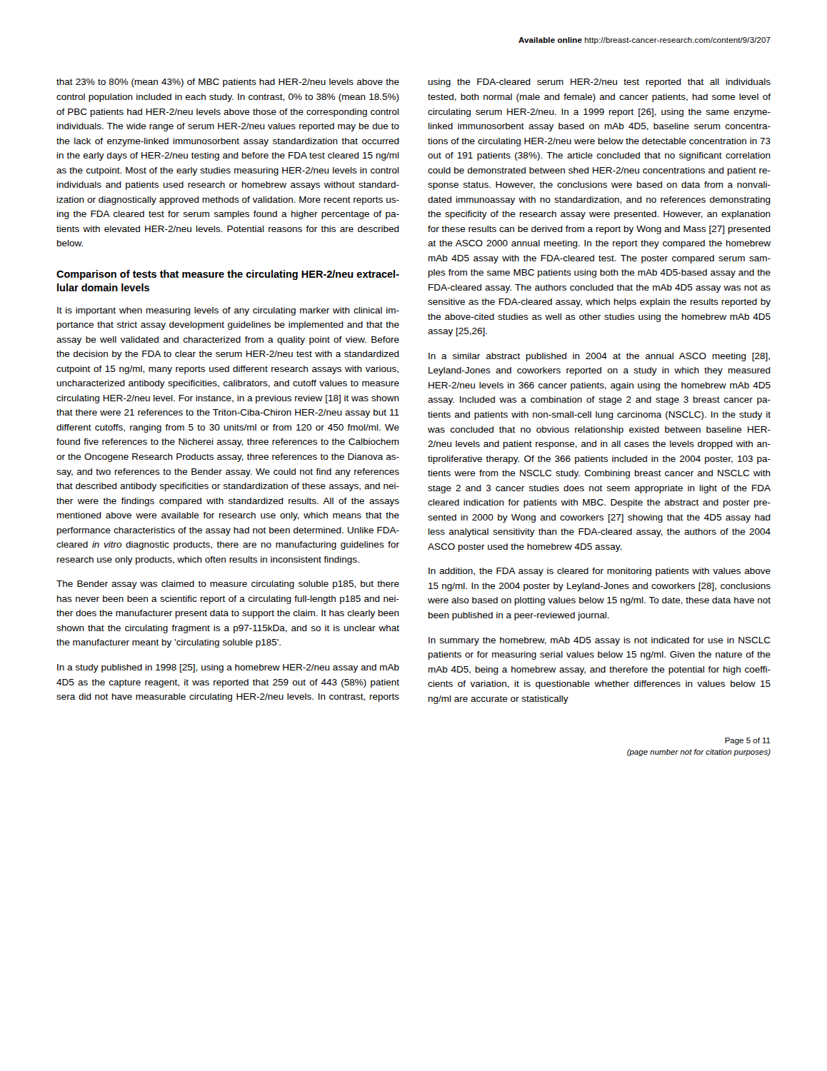Available online http://breast-cancer-research.com/content/9/3/207
that 23% to 80% (mean 43%) of MBC patients had HER-2/neu levels above the control population included in each study. In contrast, 0% to 38% (mean 18.5%) of PBC patients had HER-2/neu levels above those of the corresponding control individuals. The wide range of serum HER-2/neu values reported may be due to the lack of enzyme-linked immunosorbent assay standardization that occurred in the early days of HER-2/neu testing and before the FDA test cleared 15 ng/ml as the cutpoint. Most of the early studies measuring HER-2/neu levels in control individuals and patients used research or homebrew assays without standardization or diagnostically approved methods of validation. More recent reports using the FDA cleared test for serum samples found a higher percentage of patients with elevated HER-2/neu levels. Potential reasons for this are described below.
Comparison of tests that measure the circulating HER-2/neu extracellular domain levels
It is important when measuring levels of any circulating marker with clinical importance that strict assay development guidelines be implemented and that the assay be well validated and characterized from a quality point of view. Before the decision by the FDA to clear the serum HER-2/neu test with a standardized cutpoint of 15 ng/ml, many reports used different research assays with various, uncharacterized antibody specificities, calibrators, and cutoff values to measure circulating HER-2/neu level. For instance, in a previous review [18] it was shown that there were 21 references to the Triton-Ciba-Chiron HER-2/neu assay but 11 different cutoffs, ranging from 5 to 30 units/ml or from 120 or 450 fmol/ml. We found five references to the Nicherei assay, three references to the Calbiochem or the Oncogene Research Products assay, three references to the Dianova assay, and two references to the Bender assay. We could not find any references that described antibody specificities or standardization of these assays, and neither were the findings compared with standardized results. All of the assays mentioned above were available for research use only, which means that the performance characteristics of the assay had not been determined. Unlike FDA-cleared in vitro diagnostic products, there are no manufacturing guidelines for research use only products, which often results in inconsistent findings.
The Bender assay was claimed to measure circulating soluble p185, but there has never been been a scientific report of a circulating full-length p185 and neither does the manufacturer present data to support the claim. It has clearly been shown that the circulating fragment is a p97-115kDa, and so it is unclear what the manufacturer meant by 'circulating soluble p185'.
In a study published in 1998 [25], using a homebrew HER-2/neu assay and mAb 4D5 as the capture reagent, it was reported that 259 out of 443 (58%) patient sera did not have measurable circulating HER-2/neu levels. In contrast, reports using the FDA-cleared serum HER-2/neu test reported that all individuals tested, both normal (male and female) and cancer patients, had some level of circulating serum HER-2/neu. In a 1999 report [26], using the same enzyme-linked immunosorbent assay based on mAb 4D5, baseline serum concentrations of the circulating HER-2/neu were below the detectable concentration in 73 out of 191 patients (38%). The article concluded that no significant correlation could be demonstrated between shed HER-2/neu concentrations and patient response status. However, the conclusions were based on data from a nonvalidated immunoassay with no standardization, and no references demonstrating the specificity of the research assay were presented. However, an explanation for these results can be derived from a report by Wong and Mass [27] presented at the ASCO 2000 annual meeting. In the report they compared the homebrew mAb 4D5 assay with the FDA-cleared test. The poster compared serum samples from the same MBC patients using both the mAb 4D5-based assay and the FDA-cleared assay. The authors concluded that the mAb 4D5 assay was not as sensitive as the FDA-cleared assay, which helps explain the results reported by the above-cited studies as well as other studies using the homebrew mAb 4D5 assay [25,26].
In a similar abstract published in 2004 at the annual ASCO meeting [28], Leyland-Jones and coworkers reported on a study in which they measured HER-2/neu levels in 366 cancer patients, again using the homebrew mAb 4D5 assay. Included was a combination of stage 2 and stage 3 breast cancer patients and patients with non-small-cell lung carcinoma (NSCLC). In the study it was concluded that no obvious relationship existed between baseline HER-2/neu levels and patient response, and in all cases the levels dropped with antiproliferative therapy. Of the 366 patients included in the 2004 poster, 103 patients were from the NSCLC study. Combining breast cancer and NSCLC with stage 2 and 3 cancer studies does not seem appropriate in light of the FDA cleared indication for patients with MBC. Despite the abstract and poster presented in 2000 by Wong and coworkers [27] showing that the 4D5 assay had less analytical sensitivity than the FDA-cleared assay, the authors of the 2004 ASCO poster used the homebrew 4D5 assay.
In addition, the FDA assay is cleared for monitoring patients with values above 15 ng/ml. In the 2004 poster by Leyland-Jones and coworkers [28], conclusions were also based on plotting values below 15 ng/ml. To date, these data have not been published in a peer-reviewed journal.
In summary the homebrew, mAb 4D5 assay is not indicated for use in NSCLC patients or for measuring serial values below 15 ng/ml. Given the nature of the mAb 4D5, being a homebrew assay, and therefore the potential for high coefficients of variation, it is questionable whether differences in values below 15 ng/ml are accurate or statistically
Page 5 of 11
(page number not for citation purposes)